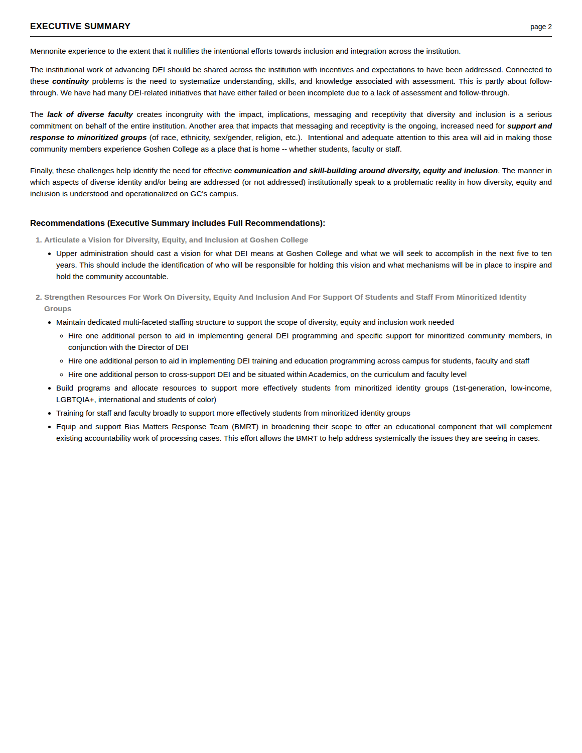EXECUTIVE SUMMARY
page 2
Mennonite experience to the extent that it nullifies the intentional efforts towards inclusion and integration across the institution.
The institutional work of advancing DEI should be shared across the institution with incentives and expectations to have been addressed. Connected to these continuity problems is the need to systematize understanding, skills, and knowledge associated with assessment. This is partly about follow-through. We have had many DEI-related initiatives that have either failed or been incomplete due to a lack of assessment and follow-through.
The lack of diverse faculty creates incongruity with the impact, implications, messaging and receptivity that diversity and inclusion is a serious commitment on behalf of the entire institution. Another area that impacts that messaging and receptivity is the ongoing, increased need for support and response to minoritized groups (of race, ethnicity, sex/gender, religion, etc.). Intentional and adequate attention to this area will aid in making those community members experience Goshen College as a place that is home -- whether students, faculty or staff.
Finally, these challenges help identify the need for effective communication and skill-building around diversity, equity and inclusion. The manner in which aspects of diverse identity and/or being are addressed (or not addressed) institutionally speak to a problematic reality in how diversity, equity and inclusion is understood and operationalized on GC's campus.
Recommendations (Executive Summary includes Full Recommendations):
Articulate a Vision for Diversity, Equity, and Inclusion at Goshen College
Upper administration should cast a vision for what DEI means at Goshen College and what we will seek to accomplish in the next five to ten years. This should include the identification of who will be responsible for holding this vision and what mechanisms will be in place to inspire and hold the community accountable.
Strengthen Resources For Work On Diversity, Equity And Inclusion And For Support Of Students and Staff From Minoritized Identity Groups
Maintain dedicated multi-faceted staffing structure to support the scope of diversity, equity and inclusion work needed
Hire one additional person to aid in implementing general DEI programming and specific support for minoritized community members, in conjunction with the Director of DEI
Hire one additional person to aid in implementing DEI training and education programming across campus for students, faculty and staff
Hire one additional person to cross-support DEI and be situated within Academics, on the curriculum and faculty level
Build programs and allocate resources to support more effectively students from minoritized identity groups (1st-generation, low-income, LGBTQIA+, international and students of color)
Training for staff and faculty broadly to support more effectively students from minoritized identity groups
Equip and support Bias Matters Response Team (BMRT) in broadening their scope to offer an educational component that will complement existing accountability work of processing cases. This effort allows the BMRT to help address systemically the issues they are seeing in cases.